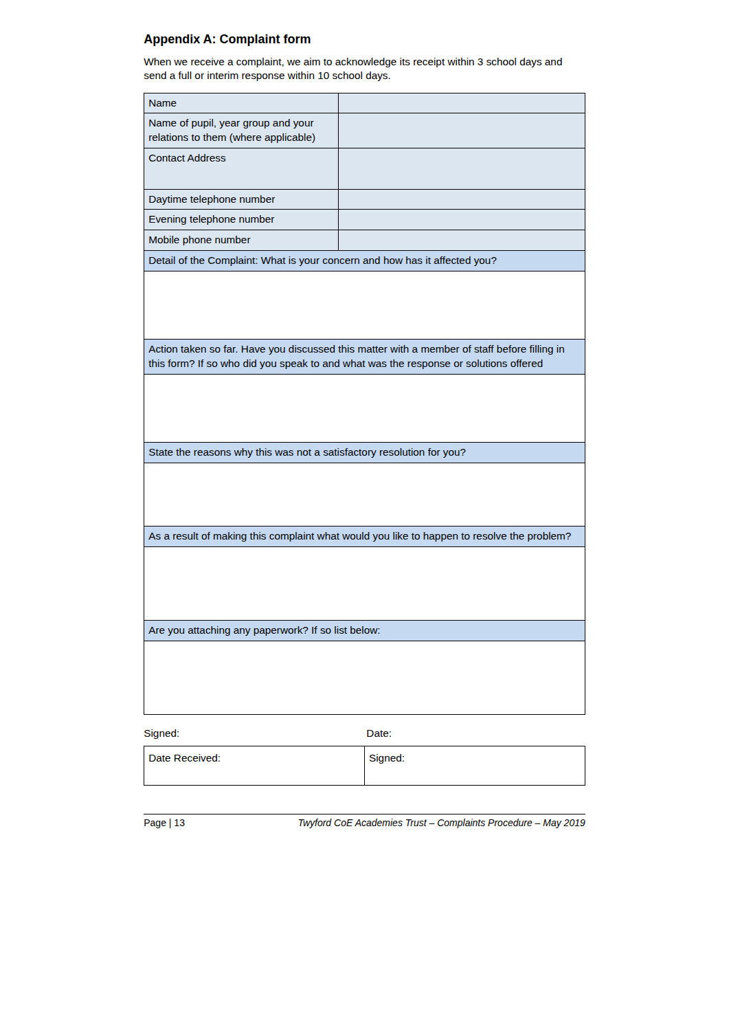Appendix A: Complaint form
When we receive a complaint, we aim to acknowledge its receipt within 3 school days and send a full or interim response within 10 school days.
| Name | |
| Name of pupil, year group and your relations to them (where applicable) | |
| Contact Address | |
| Daytime telephone number | |
| Evening telephone number | |
| Mobile phone number | |
| Detail of the Complaint: What is your concern and how has it affected you? |
| Action taken so far. Have you discussed this matter with a member of staff before filling in this form? If so who did you speak to and what was the response or solutions offered |
| State the reasons why this was not a satisfactory resolution for you? |
| As a result of making this complaint what would you like to happen to resolve the problem? |
| Are you attaching any paperwork? If so list below: |
Signed: Date:
| Date Received: | Signed: |
Page | 13
Twyford CoE Academies Trust – Complaints Procedure – May 2019